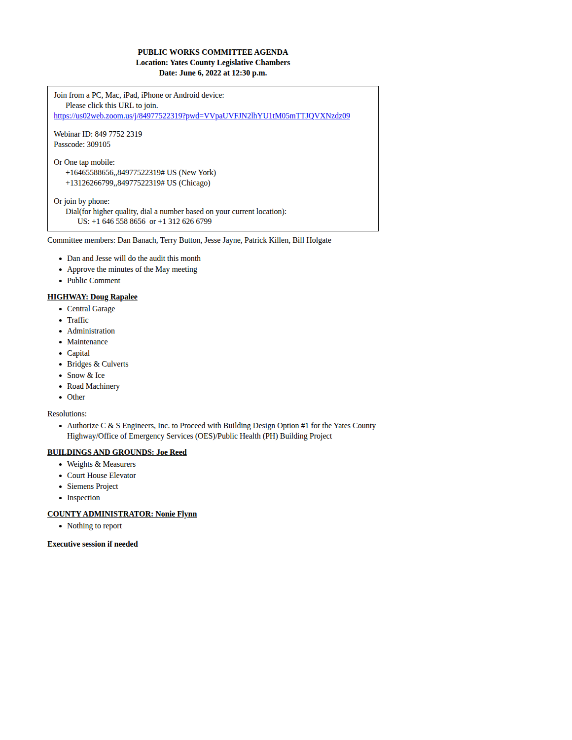PUBLIC WORKS COMMITTEE AGENDA
Location: Yates County Legislative Chambers
Date: June 6, 2022 at 12:30 p.m.
Join from a PC, Mac, iPad, iPhone or Android device:
Please click this URL to join.
https://us02web.zoom.us/j/84977522319?pwd=VVpaUVFJN2lhYU1tM05mTTJQVXNzdz09
Webinar ID: 849 7752 2319
Passcode: 309105
Or One tap mobile:
+16465588656,,84977522319# US (New York)
+13126266799,,84977522319# US (Chicago)
Or join by phone:
Dial(for higher quality, dial a number based on your current location):
US: +1 646 558 8656 or +1 312 626 6799
Committee members: Dan Banach, Terry Button, Jesse Jayne, Patrick Killen, Bill Holgate
Dan and Jesse will do the audit this month
Approve the minutes of the May meeting
Public Comment
HIGHWAY: Doug Rapalee
Central Garage
Traffic
Administration
Maintenance
Capital
Bridges & Culverts
Snow & Ice
Road Machinery
Other
Resolutions:
Authorize C & S Engineers, Inc. to Proceed with Building Design Option #1 for the Yates County Highway/Office of Emergency Services (OES)/Public Health (PH) Building Project
BUILDINGS AND GROUNDS: Joe Reed
Weights & Measurers
Court House Elevator
Siemens Project
Inspection
COUNTY ADMINISTRATOR: Nonie Flynn
Nothing to report
Executive session if needed